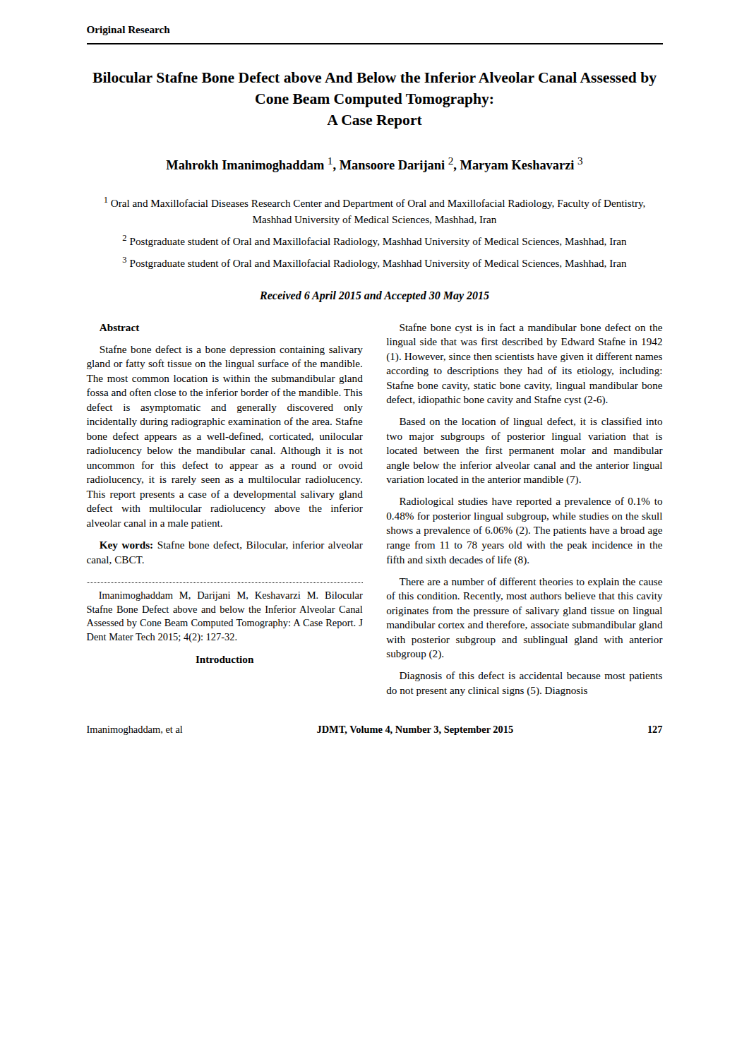Original Research
Bilocular Stafne Bone Defect above And Below the Inferior Alveolar Canal Assessed by Cone Beam Computed Tomography:
A Case Report
Mahrokh Imanimoghaddam 1, Mansoore Darijani 2, Maryam Keshavarzi 3
1 Oral and Maxillofacial Diseases Research Center and Department of Oral and Maxillofacial Radiology, Faculty of Dentistry, Mashhad University of Medical Sciences, Mashhad, Iran
2 Postgraduate student of Oral and Maxillofacial Radiology, Mashhad University of Medical Sciences, Mashhad, Iran
3 Postgraduate student of Oral and Maxillofacial Radiology, Mashhad University of Medical Sciences, Mashhad, Iran
Received 6 April 2015 and Accepted 30 May 2015
Abstract
Stafne bone defect is a bone depression containing salivary gland or fatty soft tissue on the lingual surface of the mandible. The most common location is within the submandibular gland fossa and often close to the inferior border of the mandible. This defect is asymptomatic and generally discovered only incidentally during radiographic examination of the area. Stafne bone defect appears as a well-defined, corticated, unilocular radiolucency below the mandibular canal. Although it is not uncommon for this defect to appear as a round or ovoid radiolucency, it is rarely seen as a multilocular radiolucency. This report presents a case of a developmental salivary gland defect with multilocular radiolucency above the inferior alveolar canal in a male patient.
Key words: Stafne bone defect, Bilocular, inferior alveolar canal, CBCT.
Imanimoghaddam M, Darijani M, Keshavarzi M. Bilocular Stafne Bone Defect above and below the Inferior Alveolar Canal Assessed by Cone Beam Computed Tomography: A Case Report. J Dent Mater Tech 2015; 4(2): 127-32.
Introduction
Stafne bone cyst is in fact a mandibular bone defect on the lingual side that was first described by Edward Stafne in 1942 (1). However, since then scientists have given it different names according to descriptions they had of its etiology, including: Stafne bone cavity, static bone cavity, lingual mandibular bone defect, idiopathic bone cavity and Stafne cyst (2-6).
Based on the location of lingual defect, it is classified into two major subgroups of posterior lingual variation that is located between the first permanent molar and mandibular angle below the inferior alveolar canal and the anterior lingual variation located in the anterior mandible (7).
Radiological studies have reported a prevalence of 0.1% to 0.48% for posterior lingual subgroup, while studies on the skull shows a prevalence of 6.06% (2). The patients have a broad age range from 11 to 78 years old with the peak incidence in the fifth and sixth decades of life (8).
There are a number of different theories to explain the cause of this condition. Recently, most authors believe that this cavity originates from the pressure of salivary gland tissue on lingual mandibular cortex and therefore, associate submandibular gland with posterior subgroup and sublingual gland with anterior subgroup (2).
Diagnosis of this defect is accidental because most patients do not present any clinical signs (5). Diagnosis
Imanimoghaddam, et al
JDMT, Volume 4, Number 3, September 2015
127